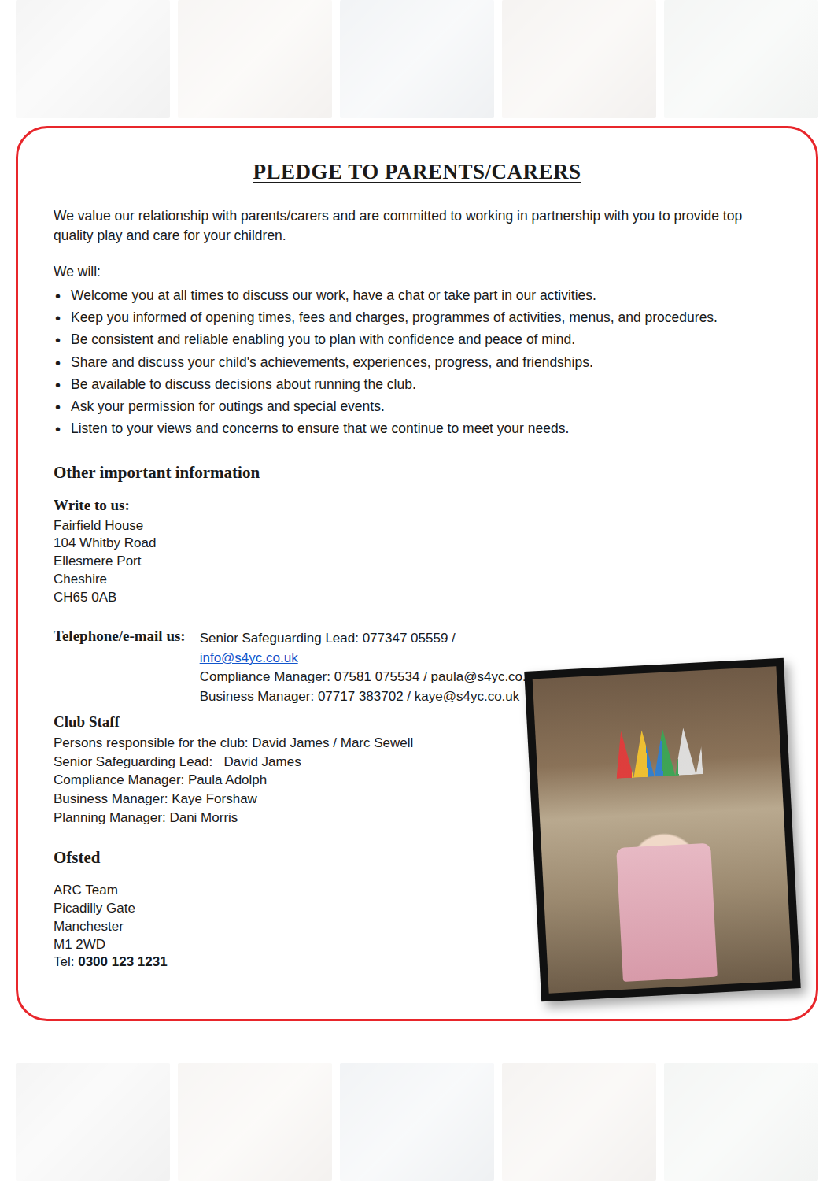PLEDGE TO PARENTS/CARERS
We value our relationship with parents/carers and are committed to working in partnership with you to provide top quality play and care for your children.
We will:
Welcome you at all times to discuss our work, have a chat or take part in our activities.
Keep you informed of opening times, fees and charges, programmes of activities, menus, and procedures.
Be consistent and reliable enabling you to plan with confidence and peace of mind.
Share and discuss your child's achievements, experiences, progress, and friendships.
Be available to discuss decisions about running the club.
Ask your permission for outings and special events.
Listen to your views and concerns to ensure that we continue to meet your needs.
Other important information
Write to us:
Fairfield House
104 Whitby Road
Ellesmere Port
Cheshire
CH65 0AB
Telephone/e-mail us:
Senior Safeguarding Lead: 077347 05559 / info@s4yc.co.uk
Compliance Manager: 07581 075534 / paula@s4yc.co.uk
Business Manager: 07717 383702 / kaye@s4yc.co.uk
Club Staff
Persons responsible for the club: David James / Marc Sewell
Senior Safeguarding Lead: David James
Compliance Manager: Paula Adolph
Business Manager: Kaye Forshaw
Planning Manager: Dani Morris
Ofsted
ARC Team
Picadilly Gate
Manchester
M1 2WD
Tel: 0300 123 1231